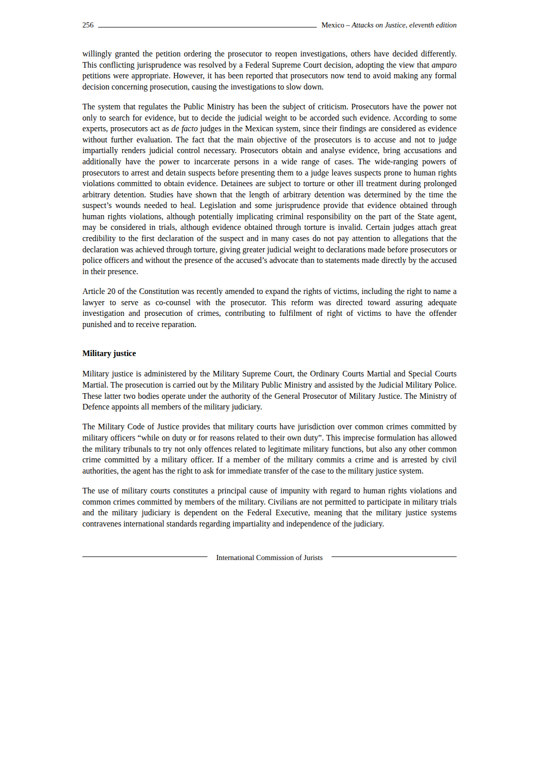256 Mexico – Attacks on Justice, eleventh edition
willingly granted the petition ordering the prosecutor to reopen investigations, others have decided differently. This conflicting jurisprudence was resolved by a Federal Supreme Court decision, adopting the view that amparo petitions were appropriate. However, it has been reported that prosecutors now tend to avoid making any formal decision concerning prosecution, causing the investigations to slow down.
The system that regulates the Public Ministry has been the subject of criticism. Prosecutors have the power not only to search for evidence, but to decide the judicial weight to be accorded such evidence. According to some experts, prosecutors act as de facto judges in the Mexican system, since their findings are considered as evidence without further evaluation. The fact that the main objective of the prosecutors is to accuse and not to judge impartially renders judicial control necessary. Prosecutors obtain and analyse evidence, bring accusations and additionally have the power to incarcerate persons in a wide range of cases. The wide-ranging powers of prosecutors to arrest and detain suspects before presenting them to a judge leaves suspects prone to human rights violations committed to obtain evidence. Detainees are subject to torture or other ill treatment during prolonged arbitrary detention. Studies have shown that the length of arbitrary detention was determined by the time the suspect’s wounds needed to heal. Legislation and some jurisprudence provide that evidence obtained through human rights violations, although potentially implicating criminal responsibility on the part of the State agent, may be considered in trials, although evidence obtained through torture is invalid. Certain judges attach great credibility to the first declaration of the suspect and in many cases do not pay attention to allegations that the declaration was achieved through torture, giving greater judicial weight to declarations made before prosecutors or police officers and without the presence of the accused’s advocate than to statements made directly by the accused in their presence.
Article 20 of the Constitution was recently amended to expand the rights of victims, including the right to name a lawyer to serve as co-counsel with the prosecutor. This reform was directed toward assuring adequate investigation and prosecution of crimes, contributing to fulfilment of right of victims to have the offender punished and to receive reparation.
Military justice
Military justice is administered by the Military Supreme Court, the Ordinary Courts Martial and Special Courts Martial. The prosecution is carried out by the Military Public Ministry and assisted by the Judicial Military Police. These latter two bodies operate under the authority of the General Prosecutor of Military Justice. The Ministry of Defence appoints all members of the military judiciary.
The Military Code of Justice provides that military courts have jurisdiction over common crimes committed by military officers “while on duty or for reasons related to their own duty”. This imprecise formulation has allowed the military tribunals to try not only offences related to legitimate military functions, but also any other common crime committed by a military officer. If a member of the military commits a crime and is arrested by civil authorities, the agent has the right to ask for immediate transfer of the case to the military justice system.
The use of military courts constitutes a principal cause of impunity with regard to human rights violations and common crimes committed by members of the military. Civilians are not permitted to participate in military trials and the military judiciary is dependent on the Federal Executive, meaning that the military justice systems contravenes international standards regarding impartiality and independence of the judiciary.
International Commission of Jurists